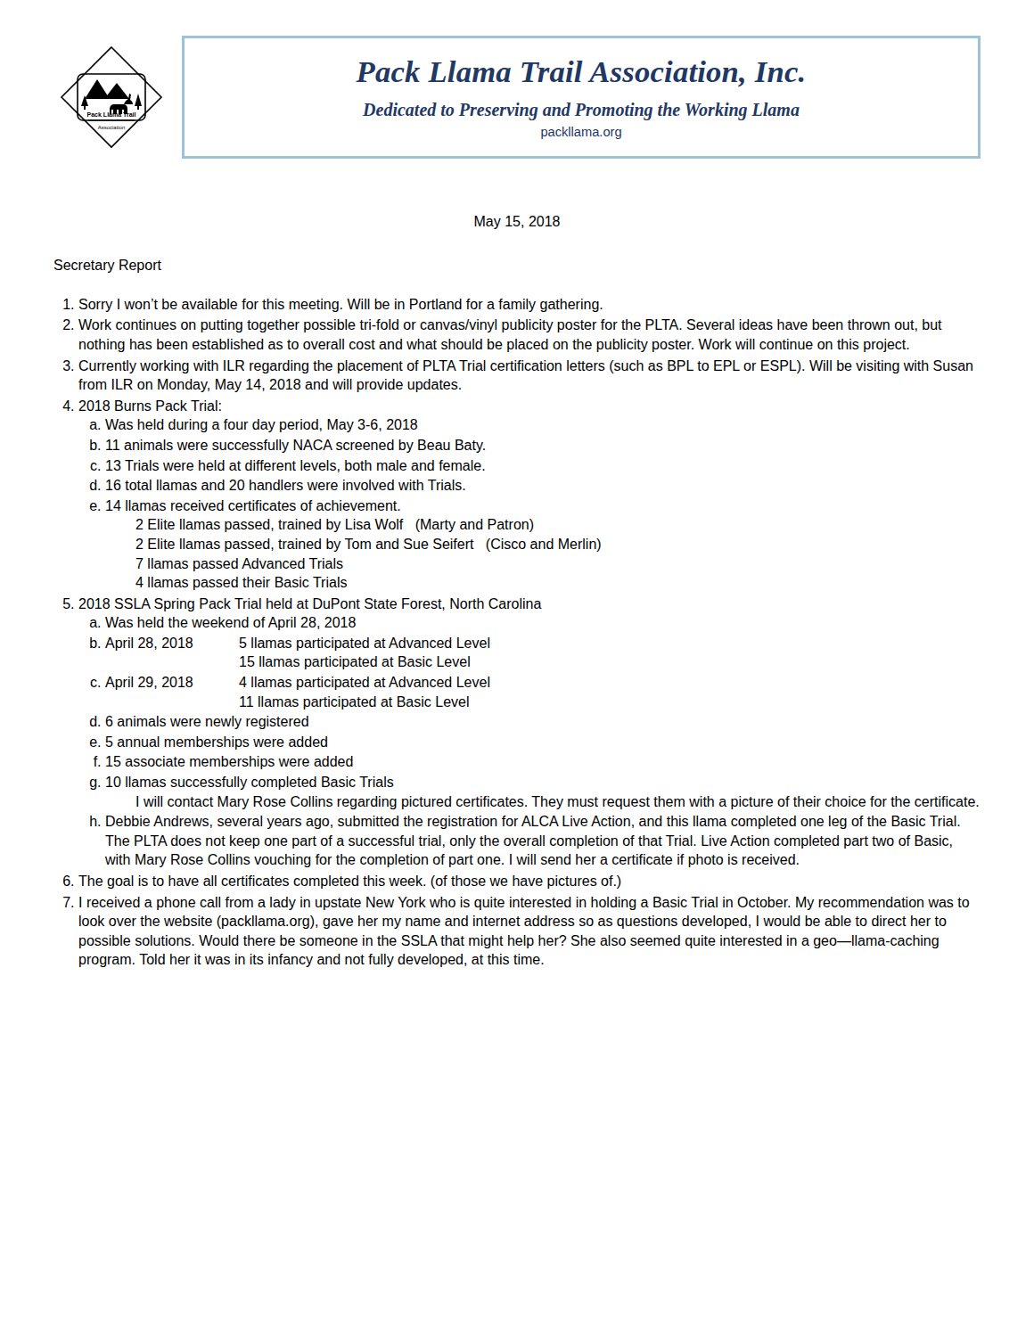Pack Llama Trail Association
Pack Llama Trail Association, Inc.
Dedicated to Preserving and Promoting the Working Llama
packllama.org
May 15, 2018
Secretary Report
Sorry I won’t be available for this meeting. Will be in Portland for a family gathering.
Work continues on putting together possible tri-fold or canvas/vinyl publicity poster for the PLTA. Several ideas have been thrown out, but nothing has been established as to overall cost and what should be placed on the publicity poster. Work will continue on this project.
Currently working with ILR regarding the placement of PLTA Trial certification letters (such as BPL to EPL or ESPL). Will be visiting with Susan from ILR on Monday, May 14, 2018 and will provide updates.
2018 Burns Pack Trial:
Was held during a four day period, May 3-6, 2018
11 animals were successfully NACA screened by Beau Baty.
13 Trials were held at different levels, both male and female.
16 total llamas and 20 handlers were involved with Trials.
14 llamas received certificates of achievement.
2 Elite llamas passed, trained by Lisa Wolf (Marty and Patron)
2 Elite llamas passed, trained by Tom and Sue Seifert (Cisco and Merlin)
7 llamas passed Advanced Trials
4 llamas passed their Basic Trials
2018 SSLA Spring Pack Trial held at DuPont State Forest, North Carolina
Was held the weekend of April 28, 2018
April 28, 2018 5 llamas participated at Advanced Level
15 llamas participated at Basic Level
April 29, 2018 4 llamas participated at Advanced Level
11 llamas participated at Basic Level
6 animals were newly registered
5 annual memberships were added
15 associate memberships were added
10 llamas successfully completed Basic Trials
I will contact Mary Rose Collins regarding pictured certificates. They must request them with a picture of their choice for the certificate.
Debbie Andrews, several years ago, submitted the registration for ALCA Live Action, and this llama completed one leg of the Basic Trial. The PLTA does not keep one part of a successful trial, only the overall completion of that Trial. Live Action completed part two of Basic, with Mary Rose Collins vouching for the completion of part one. I will send her a certificate if photo is received.
The goal is to have all certificates completed this week. (of those we have pictures of.)
I received a phone call from a lady in upstate New York who is quite interested in holding a Basic Trial in October. My recommendation was to look over the website (packllama.org), gave her my name and internet address so as questions developed, I would be able to direct her to possible solutions. Would there be someone in the SSLA that might help her? She also seemed quite interested in a geo—llama-caching program. Told her it was in its infancy and not fully developed, at this time.